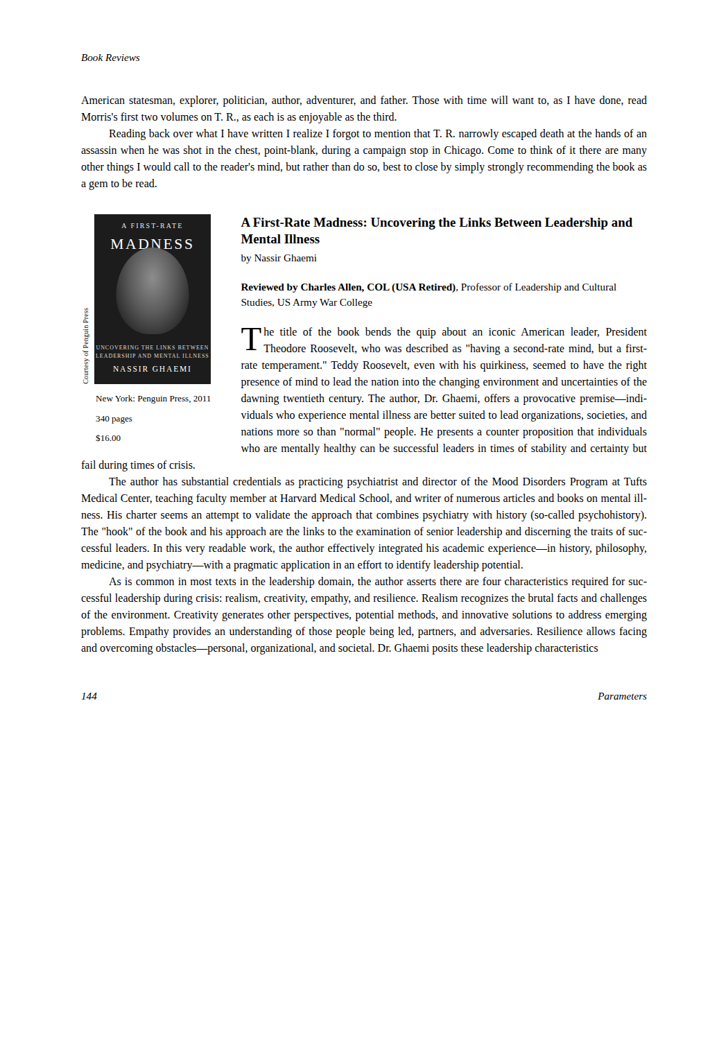Book Reviews
American statesman, explorer, politician, author, adventurer, and father. Those with time will want to, as I have done, read Morris's first two volumes on T. R., as each is as enjoyable as the third.
Reading back over what I have written I realize I forgot to mention that T. R. narrowly escaped death at the hands of an assassin when he was shot in the chest, point-blank, during a campaign stop in Chicago. Come to think of it there are many other things I would call to the reader's mind, but rather than do so, best to close by simply strongly recommending the book as a gem to be read.
Courtesy of Penguin Press
A FIRST-RATE
MADNESS
UNCOVERING THE LINKS BETWEEN
LEADERSHIP AND MENTAL ILLNESS
NASSIR GHAEMI
New York: Penguin Press, 2011
340 pages
$16.00
A First-Rate Madness: Uncovering the Links Between Leadership and Mental Illness
by Nassir Ghaemi
Reviewed by Charles Allen, COL (USA Retired), Professor of Leadership and Cultural Studies, US Army War College
The title of the book bends the quip about an iconic American leader, President Theodore Roosevelt, who was described as "having a second-rate mind, but a first-rate temperament." Teddy Roosevelt, even with his quirkiness, seemed to have the right presence of mind to lead the nation into the changing environment and uncertainties of the dawning twentieth century. The author, Dr. Ghaemi, offers a provocative premise—individuals who experience mental illness are better suited to lead organizations, societies, and nations more so than "normal" people. He presents a counter proposition that individuals who are mentally healthy can be successful leaders in times of stability and certainty but fail during times of crisis.
The author has substantial credentials as practicing psychiatrist and director of the Mood Disorders Program at Tufts Medical Center, teaching faculty member at Harvard Medical School, and writer of numerous articles and books on mental illness. His charter seems an attempt to validate the approach that combines psychiatry with history (so-called psychohistory). The "hook" of the book and his approach are the links to the examination of senior leadership and discerning the traits of successful leaders. In this very readable work, the author effectively integrated his academic experience—in history, philosophy, medicine, and psychiatry—with a pragmatic application in an effort to identify leadership potential.
As is common in most texts in the leadership domain, the author asserts there are four characteristics required for successful leadership during crisis: realism, creativity, empathy, and resilience. Realism recognizes the brutal facts and challenges of the environment. Creativity generates other perspectives, potential methods, and innovative solutions to address emerging problems. Empathy provides an understanding of those people being led, partners, and adversaries. Resilience allows facing and overcoming obstacles—personal, organizational, and societal. Dr. Ghaemi posits these leadership characteristics
144 Parameters